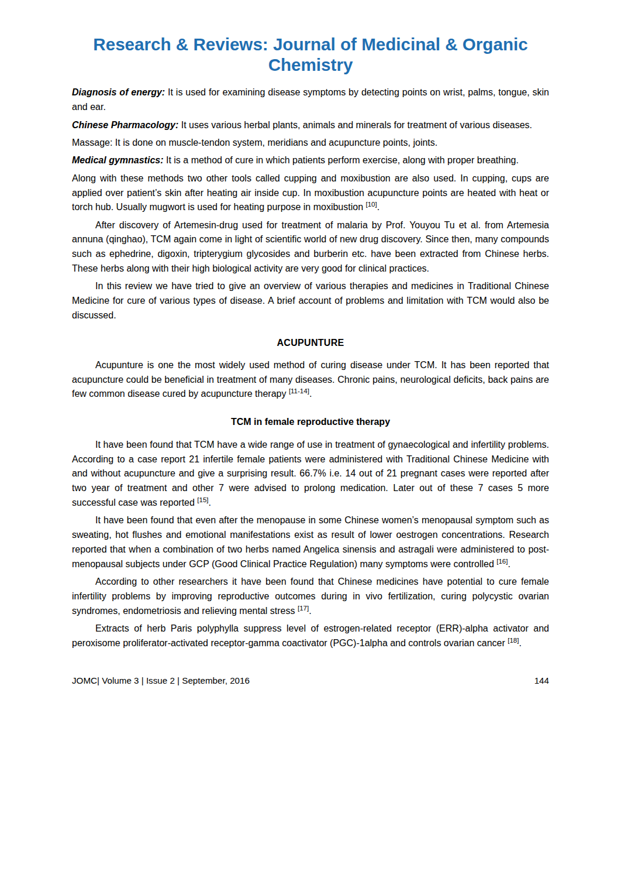Research & Reviews: Journal of Medicinal & Organic Chemistry
Diagnosis of energy: It is used for examining disease symptoms by detecting points on wrist, palms, tongue, skin and ear.
Chinese Pharmacology: It uses various herbal plants, animals and minerals for treatment of various diseases.
Massage: It is done on muscle-tendon system, meridians and acupuncture points, joints.
Medical gymnastics: It is a method of cure in which patients perform exercise, along with proper breathing.
Along with these methods two other tools called cupping and moxibustion are also used. In cupping, cups are applied over patient’s skin after heating air inside cup. In moxibustion acupuncture points are heated with heat or torch hub. Usually mugwort is used for heating purpose in moxibustion [10].
After discovery of Artemesin-drug used for treatment of malaria by Prof. Youyou Tu et al. from Artemesia annuna (qinghao), TCM again come in light of scientific world of new drug discovery. Since then, many compounds such as ephedrine, digoxin, tripterygium glycosides and burberin etc. have been extracted from Chinese herbs. These herbs along with their high biological activity are very good for clinical practices.
In this review we have tried to give an overview of various therapies and medicines in Traditional Chinese Medicine for cure of various types of disease. A brief account of problems and limitation with TCM would also be discussed.
ACUPUNTURE
Acupunture is one the most widely used method of curing disease under TCM. It has been reported that acupuncture could be beneficial in treatment of many diseases. Chronic pains, neurological deficits, back pains are few common disease cured by acupuncture therapy [11-14].
TCM in female reproductive therapy
It have been found that TCM have a wide range of use in treatment of gynaecological and infertility problems. According to a case report 21 infertile female patients were administered with Traditional Chinese Medicine with and without acupuncture and give a surprising result. 66.7% i.e. 14 out of 21 pregnant cases were reported after two year of treatment and other 7 were advised to prolong medication. Later out of these 7 cases 5 more successful case was reported [15].
It have been found that even after the menopause in some Chinese women’s menopausal symptom such as sweating, hot flushes and emotional manifestations exist as result of lower oestrogen concentrations. Research reported that when a combination of two herbs named Angelica sinensis and astragali were administered to post-menopausal subjects under GCP (Good Clinical Practice Regulation) many symptoms were controlled [16].
According to other researchers it have been found that Chinese medicines have potential to cure female infertility problems by improving reproductive outcomes during in vivo fertilization, curing polycystic ovarian syndromes, endometriosis and relieving mental stress [17].
Extracts of herb Paris polyphylla suppress level of estrogen-related receptor (ERR)-alpha activator and peroxisome proliferator-activated receptor-gamma coactivator (PGC)-1alpha and controls ovarian cancer [18].
JOMC| Volume 3 | Issue 2 | September, 2016 144